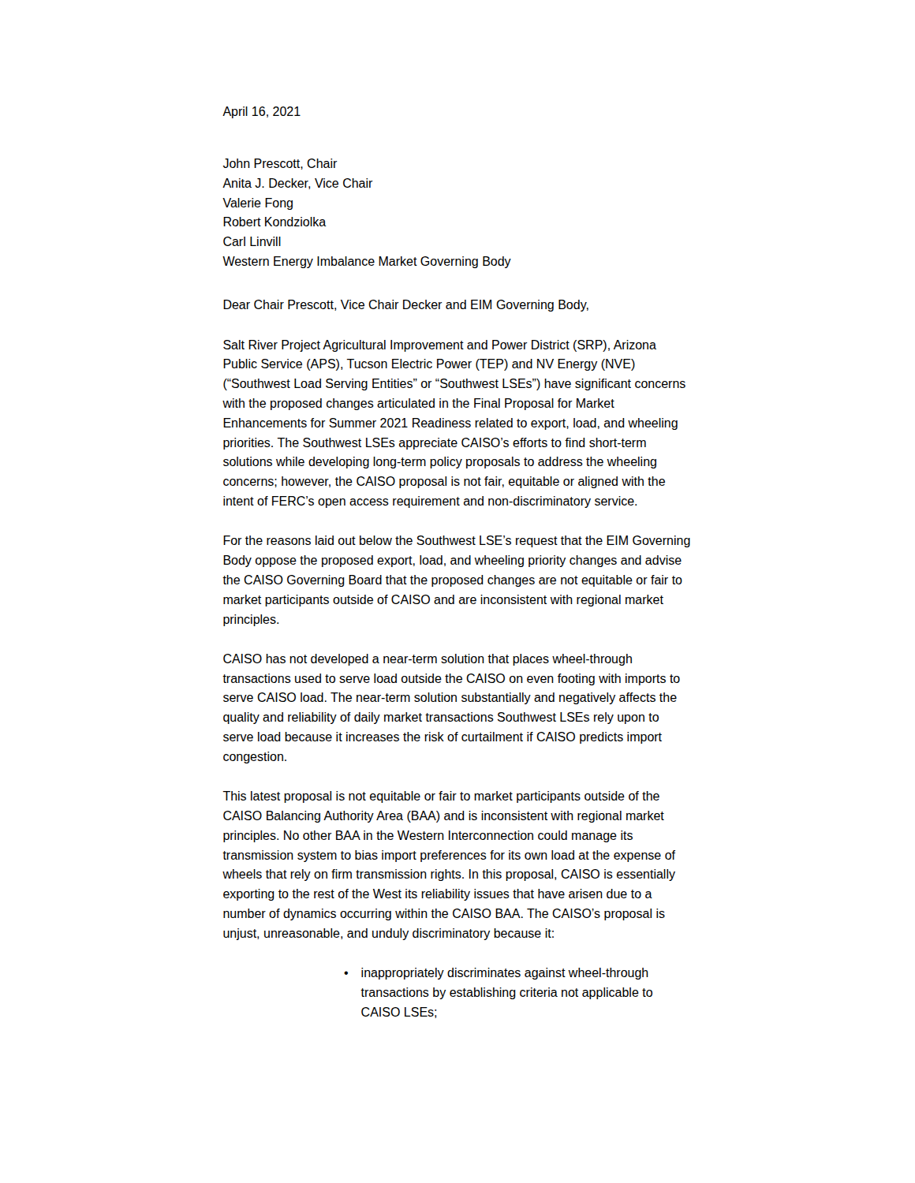April 16, 2021
John Prescott, Chair
Anita J. Decker, Vice Chair
Valerie Fong
Robert Kondziolka
Carl Linvill
Western Energy Imbalance Market Governing Body
Dear Chair Prescott, Vice Chair Decker and EIM Governing Body,
Salt River Project Agricultural Improvement and Power District (SRP), Arizona Public Service (APS), Tucson Electric Power (TEP) and NV Energy (NVE) (“Southwest Load Serving Entities” or “Southwest LSEs”) have significant concerns with the proposed changes articulated in the Final Proposal for Market Enhancements for Summer 2021 Readiness related to export, load, and wheeling priorities. The Southwest LSEs appreciate CAISO’s efforts to find short-term solutions while developing long-term policy proposals to address the wheeling concerns; however, the CAISO proposal is not fair, equitable or aligned with the intent of FERC’s open access requirement and non-discriminatory service.
For the reasons laid out below the Southwest LSE’s request that the EIM Governing Body oppose the proposed export, load, and wheeling priority changes and advise the CAISO Governing Board that the proposed changes are not equitable or fair to market participants outside of CAISO and are inconsistent with regional market principles.
CAISO has not developed a near-term solution that places wheel-through transactions used to serve load outside the CAISO on even footing with imports to serve CAISO load. The near-term solution substantially and negatively affects the quality and reliability of daily market transactions Southwest LSEs rely upon to serve load because it increases the risk of curtailment if CAISO predicts import congestion.
This latest proposal is not equitable or fair to market participants outside of the CAISO Balancing Authority Area (BAA) and is inconsistent with regional market principles. No other BAA in the Western Interconnection could manage its transmission system to bias import preferences for its own load at the expense of wheels that rely on firm transmission rights. In this proposal, CAISO is essentially exporting to the rest of the West its reliability issues that have arisen due to a number of dynamics occurring within the CAISO BAA. The CAISO’s proposal is unjust, unreasonable, and unduly discriminatory because it:
inappropriately discriminates against wheel-through transactions by establishing criteria not applicable to CAISO LSEs;